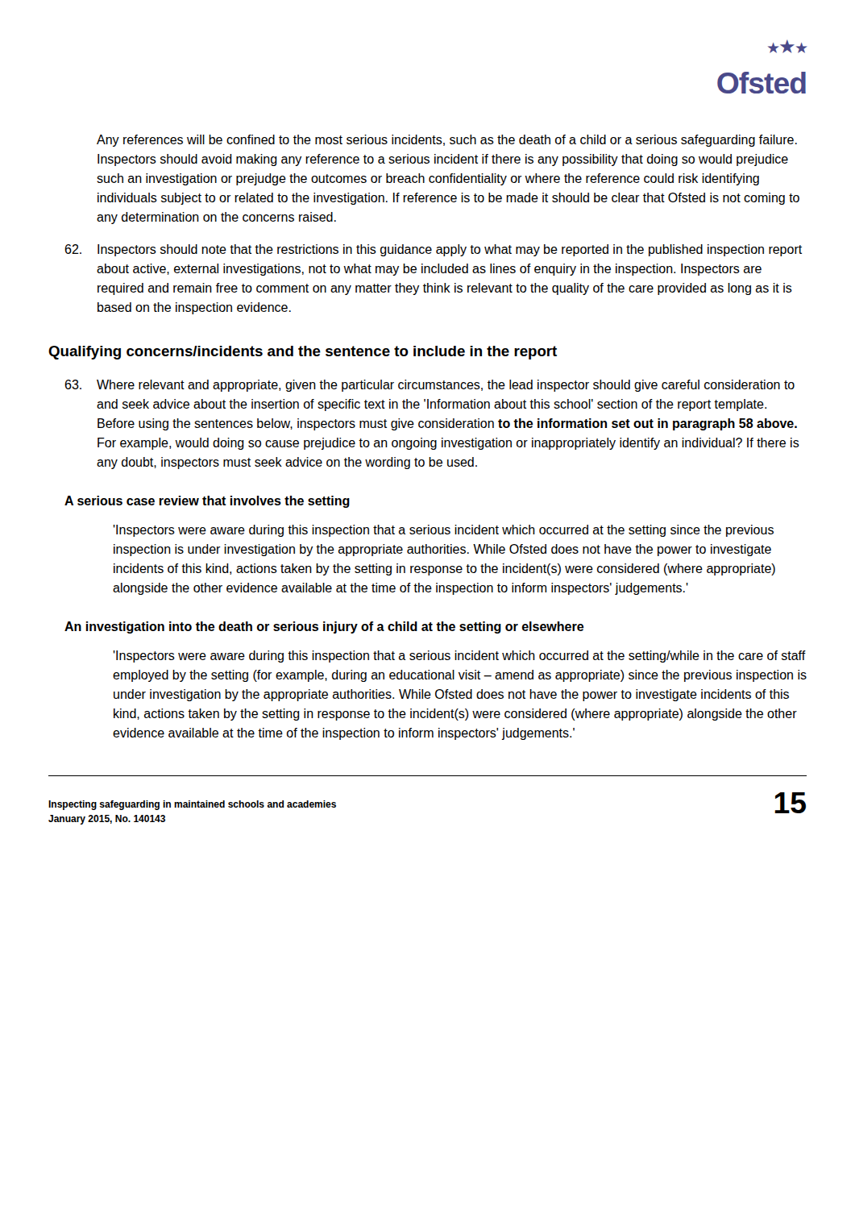★★★
Ofsted
Any references will be confined to the most serious incidents, such as the death of a child or a serious safeguarding failure. Inspectors should avoid making any reference to a serious incident if there is any possibility that doing so would prejudice such an investigation or prejudge the outcomes or breach confidentiality or where the reference could risk identifying individuals subject to or related to the investigation. If reference is to be made it should be clear that Ofsted is not coming to any determination on the concerns raised.
62.
Inspectors should note that the restrictions in this guidance apply to what may be reported in the published inspection report about active, external investigations, not to what may be included as lines of enquiry in the inspection. Inspectors are required and remain free to comment on any matter they think is relevant to the quality of the care provided as long as it is based on the inspection evidence.
Qualifying concerns/incidents and the sentence to include in the report
63.
Where relevant and appropriate, given the particular circumstances, the lead inspector should give careful consideration to and seek advice about the insertion of specific text in the 'Information about this school' section of the report template. Before using the sentences below, inspectors must give consideration to the information set out in paragraph 58 above. For example, would doing so cause prejudice to an ongoing investigation or inappropriately identify an individual? If there is any doubt, inspectors must seek advice on the wording to be used.
A serious case review that involves the setting
'Inspectors were aware during this inspection that a serious incident which occurred at the setting since the previous inspection is under investigation by the appropriate authorities. While Ofsted does not have the power to investigate incidents of this kind, actions taken by the setting in response to the incident(s) were considered (where appropriate) alongside the other evidence available at the time of the inspection to inform inspectors' judgements.'
An investigation into the death or serious injury of a child at the setting or elsewhere
'Inspectors were aware during this inspection that a serious incident which occurred at the setting/while in the care of staff employed by the setting (for example, during an educational visit – amend as appropriate) since the previous inspection is under investigation by the appropriate authorities. While Ofsted does not have the power to investigate incidents of this kind, actions taken by the setting in response to the incident(s) were considered (where appropriate) alongside the other evidence available at the time of the inspection to inform inspectors' judgements.'
Inspecting safeguarding in maintained schools and academies
January 2015, No. 140143
15